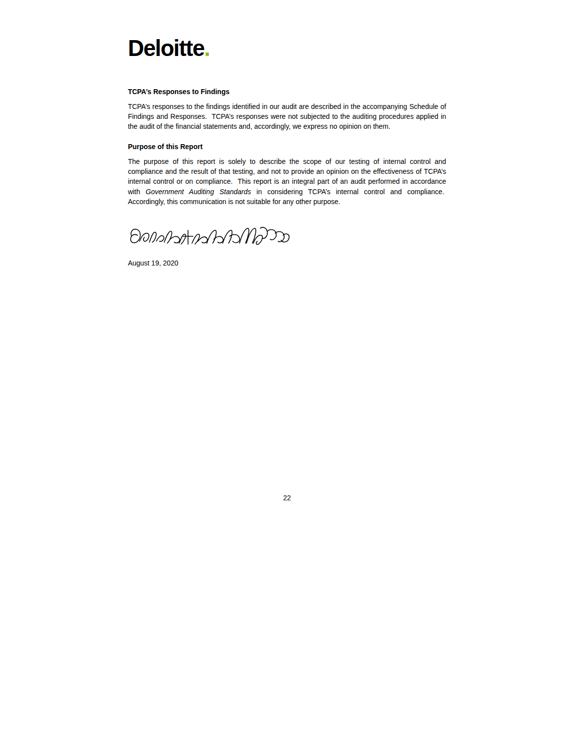Deloitte.
TCPA’s Responses to Findings
TCPA’s responses to the findings identified in our audit are described in the accompanying Schedule of Findings and Responses. TCPA’s responses were not subjected to the auditing procedures applied in the audit of the financial statements and, accordingly, we express no opinion on them.
Purpose of this Report
The purpose of this report is solely to describe the scope of our testing of internal control and compliance and the result of that testing, and not to provide an opinion on the effectiveness of TCPA’s internal control or on compliance. This report is an integral part of an audit performed in accordance with Government Auditing Standards in considering TCPA’s internal control and compliance. Accordingly, this communication is not suitable for any other purpose.
August 19, 2020
22